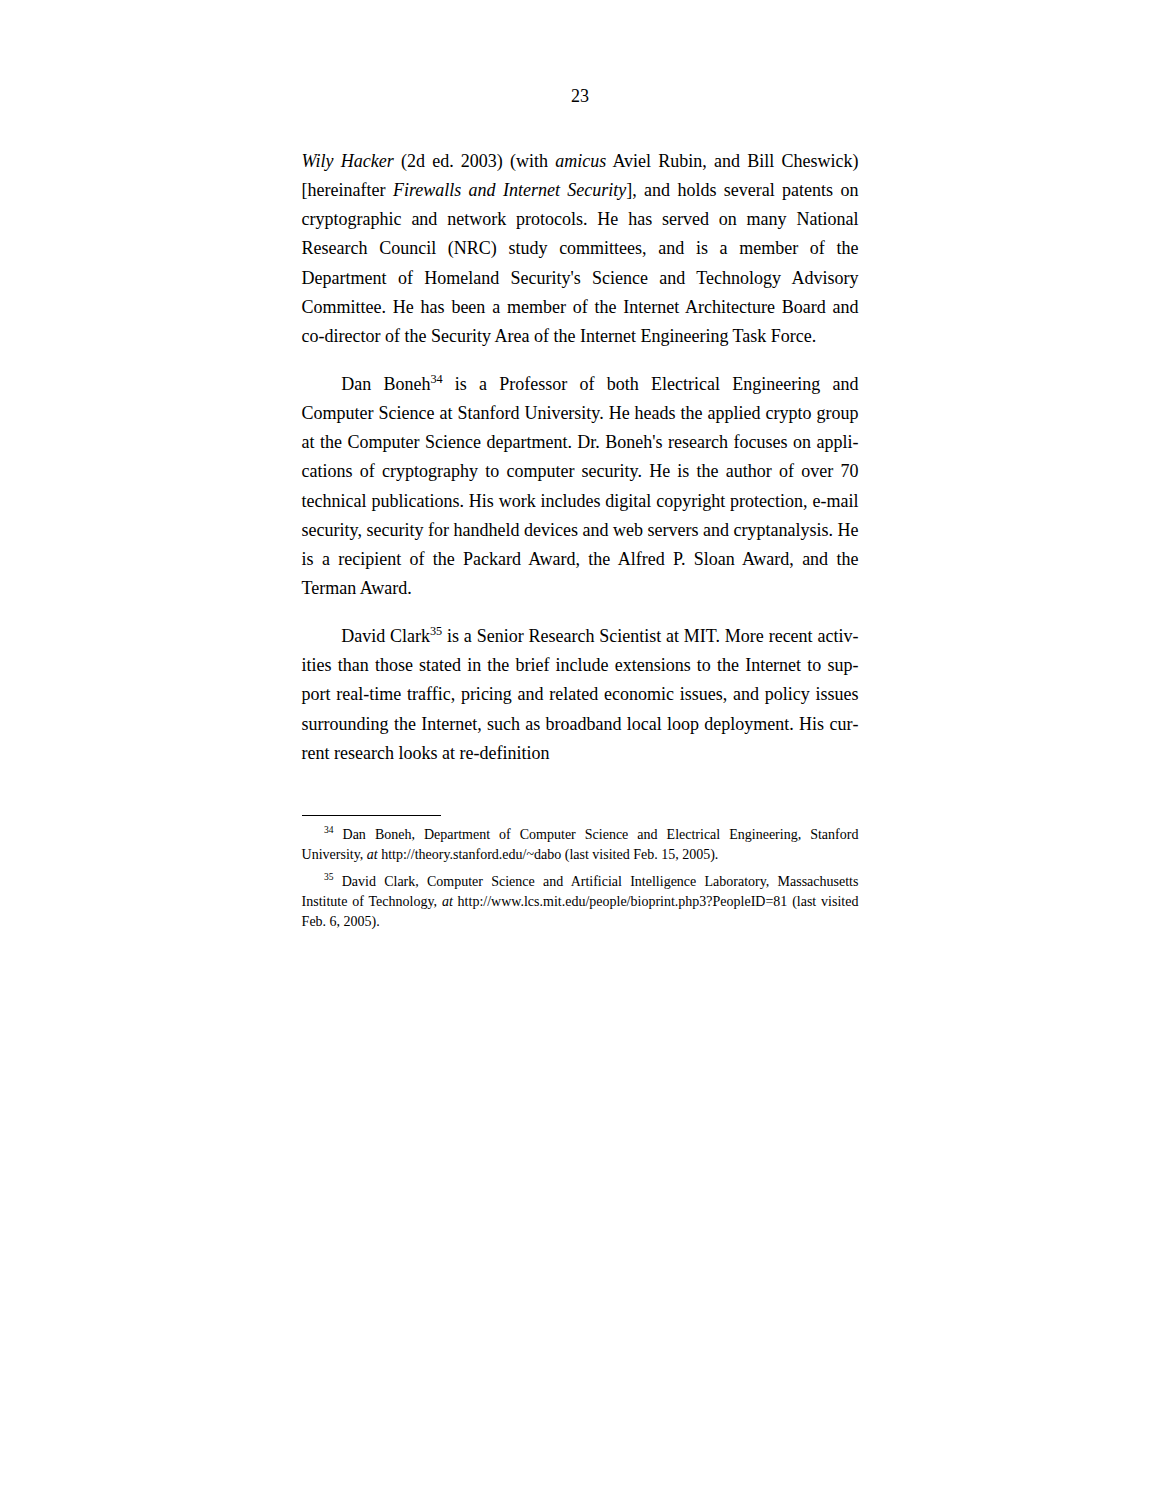23
Wily Hacker (2d ed. 2003) (with amicus Aviel Rubin, and Bill Cheswick) [hereinafter Firewalls and Internet Security], and holds several patents on cryptographic and network protocols. He has served on many National Research Council (NRC) study committees, and is a member of the Department of Homeland Security's Science and Technology Advisory Committee. He has been a member of the Internet Architecture Board and co-director of the Security Area of the Internet Engineering Task Force.
Dan Boneh34 is a Professor of both Electrical Engineering and Computer Science at Stanford University. He heads the applied crypto group at the Computer Science department. Dr. Boneh's research focuses on applications of cryptography to computer security. He is the author of over 70 technical publications. His work includes digital copyright protection, e-mail security, security for handheld devices and web servers and cryptanalysis. He is a recipient of the Packard Award, the Alfred P. Sloan Award, and the Terman Award.
David Clark35 is a Senior Research Scientist at MIT. More recent activities than those stated in the brief include extensions to the Internet to support real-time traffic, pricing and related economic issues, and policy issues surrounding the Internet, such as broadband local loop deployment. His current research looks at re-definition
34 Dan Boneh, Department of Computer Science and Electrical Engineering, Stanford University, at http://theory.stanford.edu/~dabo (last visited Feb. 15, 2005).
35 David Clark, Computer Science and Artificial Intelligence Laboratory, Massachusetts Institute of Technology, at http://www.lcs.mit.edu/people/bioprint.php3?PeopleID=81 (last visited Feb. 6, 2005).